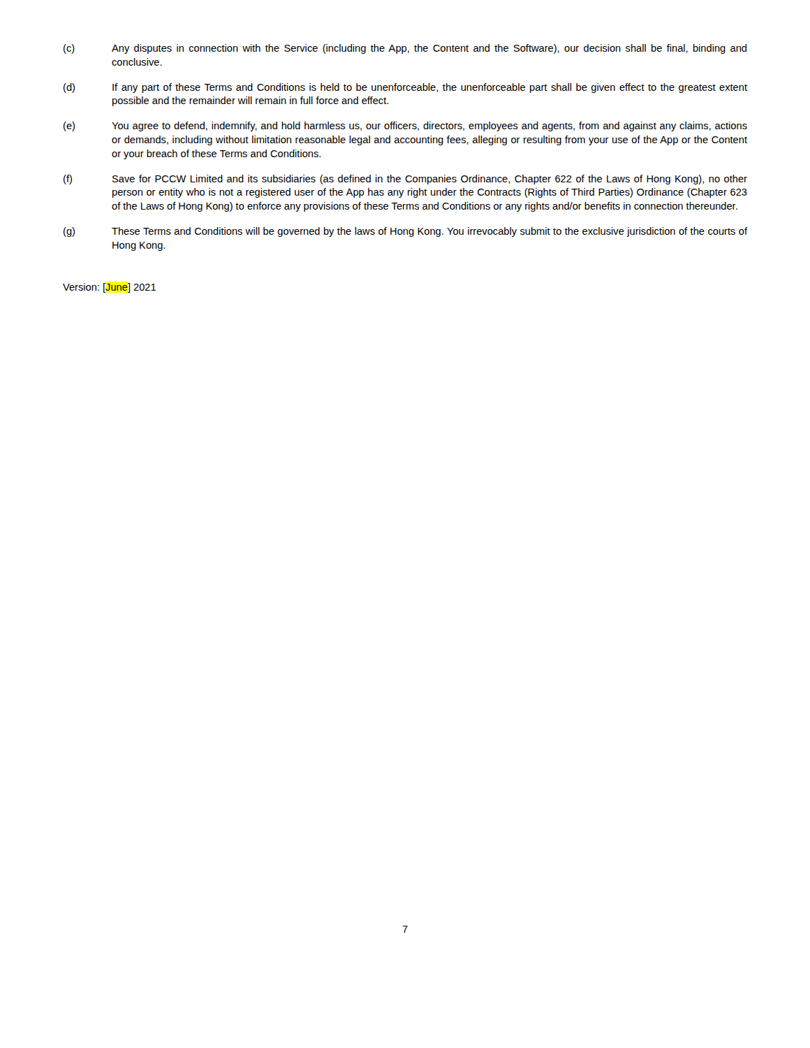(c)
Any disputes in connection with the Service (including the App, the Content and the Software), our decision shall be final, binding and conclusive.
(d)
If any part of these Terms and Conditions is held to be unenforceable, the unenforceable part shall be given effect to the greatest extent possible and the remainder will remain in full force and effect.
(e)
You agree to defend, indemnify, and hold harmless us, our officers, directors, employees and agents, from and against any claims, actions or demands, including without limitation reasonable legal and accounting fees, alleging or resulting from your use of the App or the Content or your breach of these Terms and Conditions.
(f)
Save for PCCW Limited and its subsidiaries (as defined in the Companies Ordinance, Chapter 622 of the Laws of Hong Kong), no other person or entity who is not a registered user of the App has any right under the Contracts (Rights of Third Parties) Ordinance (Chapter 623 of the Laws of Hong Kong) to enforce any provisions of these Terms and Conditions or any rights and/or benefits in connection thereunder.
(g)
These Terms and Conditions will be governed by the laws of Hong Kong. You irrevocably submit to the exclusive jurisdiction of the courts of Hong Kong.
Version: [June] 2021
7